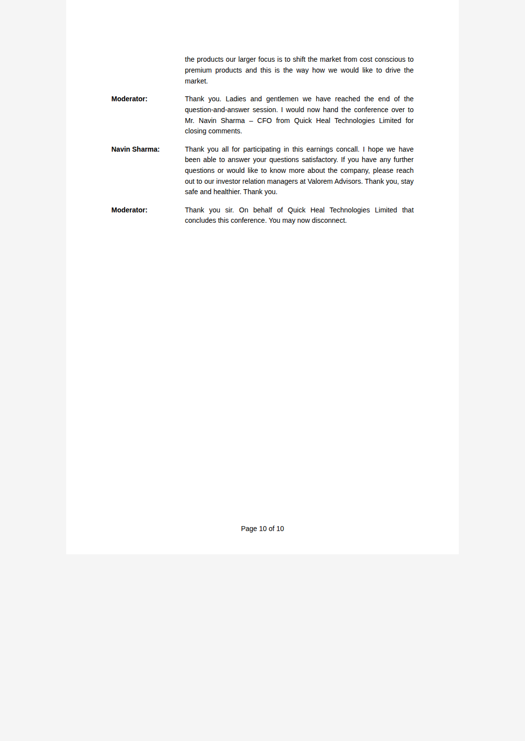the products our larger focus is to shift the market from cost conscious to premium products and this is the way how we would like to drive the market.
Moderator:
Thank you. Ladies and gentlemen we have reached the end of the question-and-answer session. I would now hand the conference over to Mr. Navin Sharma – CFO from Quick Heal Technologies Limited for closing comments.
Navin Sharma:
Thank you all for participating in this earnings concall. I hope we have been able to answer your questions satisfactory. If you have any further questions or would like to know more about the company, please reach out to our investor relation managers at Valorem Advisors. Thank you, stay safe and healthier. Thank you.
Moderator:
Thank you sir. On behalf of Quick Heal Technologies Limited that concludes this conference. You may now disconnect.
Page 10 of 10